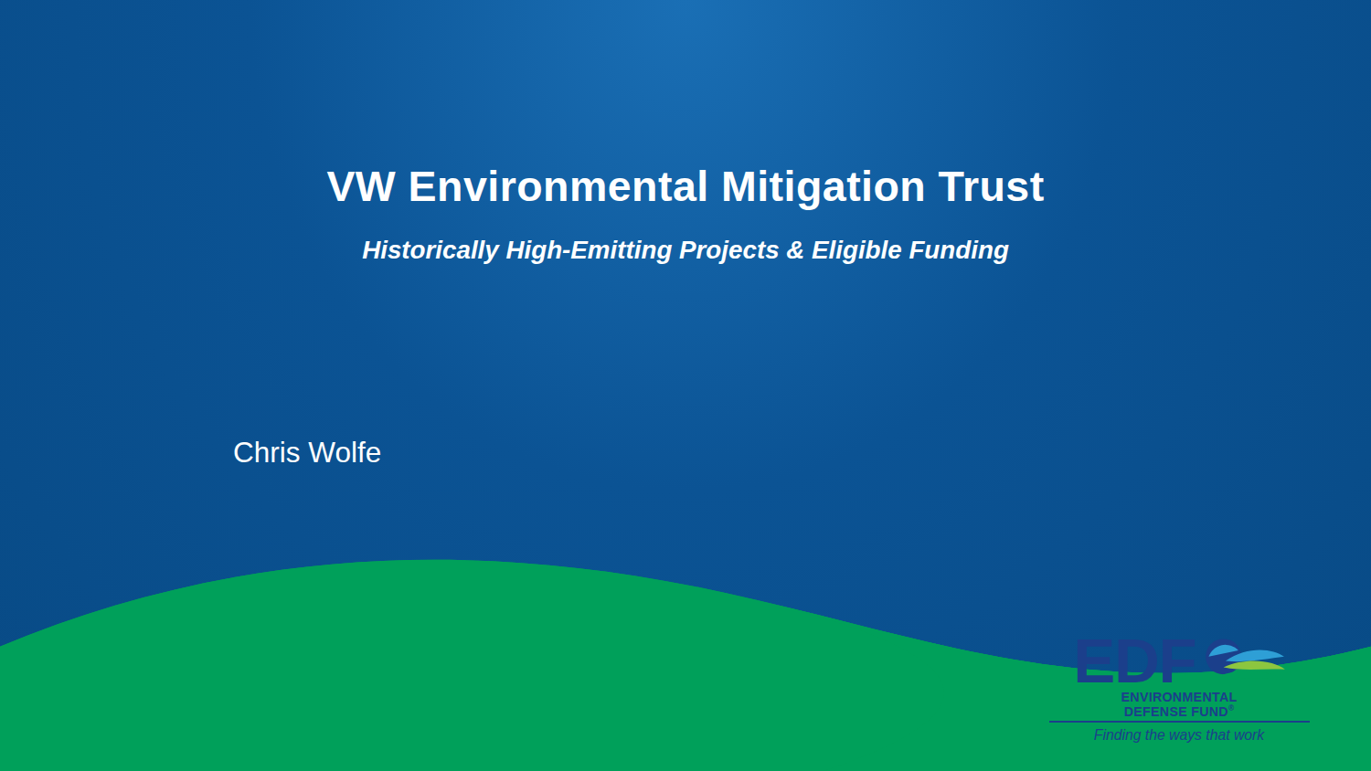VW Environmental Mitigation Trust
Historically High-Emitting Projects & Eligible Funding
Chris Wolfe
EDF
ENVIRONMENTAL
DEFENSE FUND®
Finding the ways that work